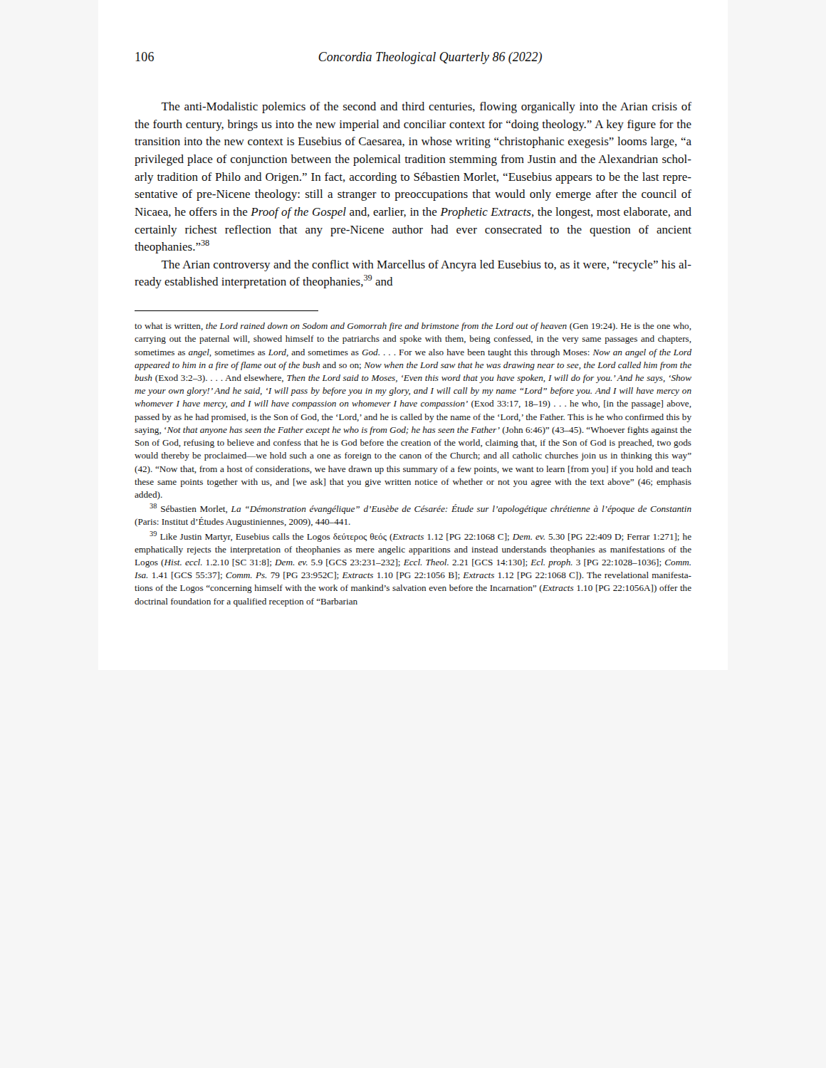106 Concordia Theological Quarterly 86 (2022)
The anti-Modalistic polemics of the second and third centuries, flowing organically into the Arian crisis of the fourth century, brings us into the new imperial and conciliar context for “doing theology.” A key figure for the transition into the new context is Eusebius of Caesarea, in whose writing “christophanic exegesis” looms large, “a privileged place of conjunction between the polemical tradition stemming from Justin and the Alexandrian scholarly tradition of Philo and Origen.” In fact, according to Sébastien Morlet, “Eusebius appears to be the last representative of pre-Nicene theology: still a stranger to preoccupations that would only emerge after the council of Nicaea, he offers in the Proof of the Gospel and, earlier, in the Prophetic Extracts, the longest, most elaborate, and certainly richest reflection that any pre-Nicene author had ever consecrated to the question of ancient theophanies.”38
The Arian controversy and the conflict with Marcellus of Ancyra led Eusebius to, as it were, “recycle” his already established interpretation of theophanies,39 and
to what is written, the Lord rained down on Sodom and Gomorrah fire and brimstone from the Lord out of heaven (Gen 19:24). He is the one who, carrying out the paternal will, showed himself to the patriarchs and spoke with them, being confessed, in the very same passages and chapters, sometimes as angel, sometimes as Lord, and sometimes as God. . . . For we also have been taught this through Moses: Now an angel of the Lord appeared to him in a fire of flame out of the bush and so on; Now when the Lord saw that he was drawing near to see, the Lord called him from the bush (Exod 3:2–3). . . . And elsewhere, Then the Lord said to Moses, ‘Even this word that you have spoken, I will do for you.’ And he says, ‘Show me your own glory!’ And he said, ‘I will pass by before you in my glory, and I will call by my name “Lord” before you. And I will have mercy on whomever I have mercy, and I will have compassion on whomever I have compassion’ (Exod 33:17, 18–19) . . . he who, [in the passage] above, passed by as he had promised, is the Son of God, the ‘Lord,’ and he is called by the name of the ‘Lord,’ the Father. This is he who confirmed this by saying, ‘Not that anyone has seen the Father except he who is from God; he has seen the Father’ (John 6:46)” (43–45). “Whoever fights against the Son of God, refusing to believe and confess that he is God before the creation of the world, claiming that, if the Son of God is preached, two gods would thereby be proclaimed—we hold such a one as foreign to the canon of the Church; and all catholic churches join us in thinking this way” (42). “Now that, from a host of considerations, we have drawn up this summary of a few points, we want to learn [from you] if you hold and teach these same points together with us, and [we ask] that you give written notice of whether or not you agree with the text above” (46; emphasis added).
38 Sébastien Morlet, La “Démonstration évangélique” d’Eusèbe de Césarée: Étude sur l’apologétique chrétienne à l’époque de Constantin (Paris: Institut d’Études Augustiniennes, 2009), 440–441.
39 Like Justin Martyr, Eusebius calls the Logos δεύτερος θεός (Extracts 1.12 [PG 22:1068 C]; Dem. ev. 5.30 [PG 22:409 D; Ferrar 1:271]; he emphatically rejects the interpretation of theophanies as mere angelic apparitions and instead understands theophanies as manifestations of the Logos (Hist. eccl. 1.2.10 [SC 31:8]; Dem. ev. 5.9 [GCS 23:231–232]; Eccl. Theol. 2.21 [GCS 14:130]; Ecl. proph. 3 [PG 22:1028–1036]; Comm. Isa. 1.41 [GCS 55:37]; Comm. Ps. 79 [PG 23:952C]; Extracts 1.10 [PG 22:1056 B]; Extracts 1.12 [PG 22:1068 C]). The revelational manifestations of the Logos “concerning himself with the work of mankind’s salvation even before the Incarnation” (Extracts 1.10 [PG 22:1056A]) offer the doctrinal foundation for a qualified reception of “Barbarian